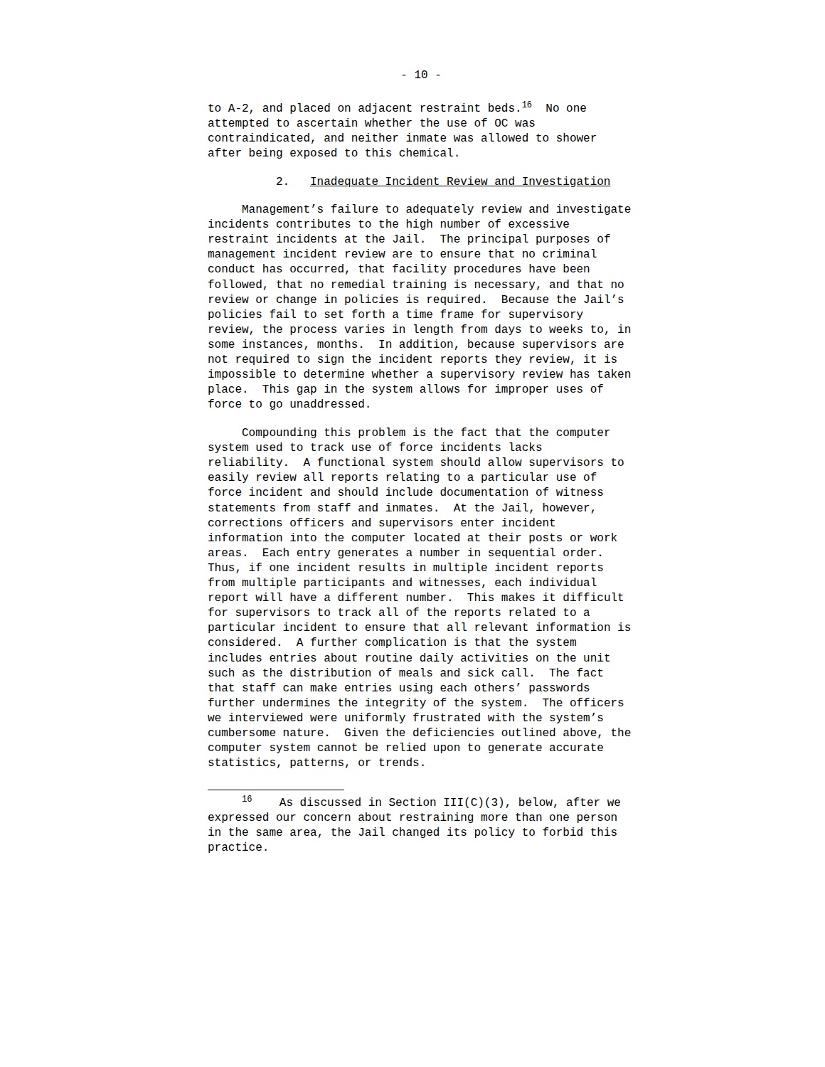- 10 -
to A-2, and placed on adjacent restraint beds.16 No one attempted to ascertain whether the use of OC was contraindicated, and neither inmate was allowed to shower after being exposed to this chemical.
2. Inadequate Incident Review and Investigation
Management’s failure to adequately review and investigate incidents contributes to the high number of excessive restraint incidents at the Jail. The principal purposes of management incident review are to ensure that no criminal conduct has occurred, that facility procedures have been followed, that no remedial training is necessary, and that no review or change in policies is required. Because the Jail’s policies fail to set forth a time frame for supervisory review, the process varies in length from days to weeks to, in some instances, months. In addition, because supervisors are not required to sign the incident reports they review, it is impossible to determine whether a supervisory review has taken place. This gap in the system allows for improper uses of force to go unaddressed.
Compounding this problem is the fact that the computer system used to track use of force incidents lacks reliability. A functional system should allow supervisors to easily review all reports relating to a particular use of force incident and should include documentation of witness statements from staff and inmates. At the Jail, however, corrections officers and supervisors enter incident information into the computer located at their posts or work areas. Each entry generates a number in sequential order. Thus, if one incident results in multiple incident reports from multiple participants and witnesses, each individual report will have a different number. This makes it difficult for supervisors to track all of the reports related to a particular incident to ensure that all relevant information is considered. A further complication is that the system includes entries about routine daily activities on the unit such as the distribution of meals and sick call. The fact that staff can make entries using each others’ passwords further undermines the integrity of the system. The officers we interviewed were uniformly frustrated with the system’s cumbersome nature. Given the deficiencies outlined above, the computer system cannot be relied upon to generate accurate statistics, patterns, or trends.
16 As discussed in Section III(C)(3), below, after we expressed our concern about restraining more than one person in the same area, the Jail changed its policy to forbid this practice.